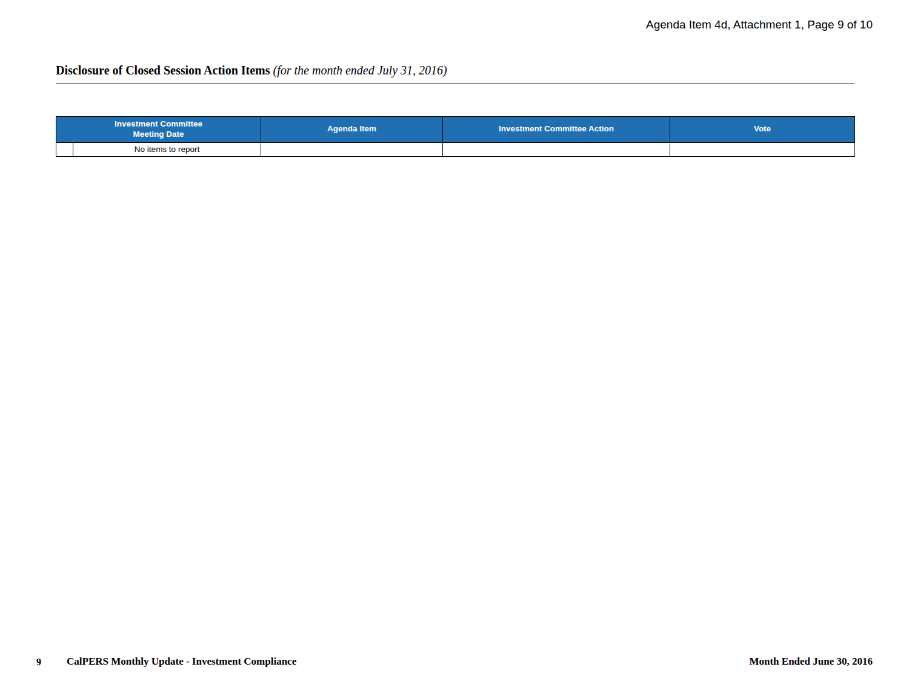Agenda Item 4d, Attachment 1, Page 9 of 10
Disclosure of Closed Session Action Items (for the month ended July 31, 2016)
| Investment Committee Meeting Date | Agenda Item | Investment Committee Action | Vote |
| --- | --- | --- | --- |
| | No items to report | | | |
9 CalPERS Monthly Update - Investment Compliance Month Ended June 30, 2016